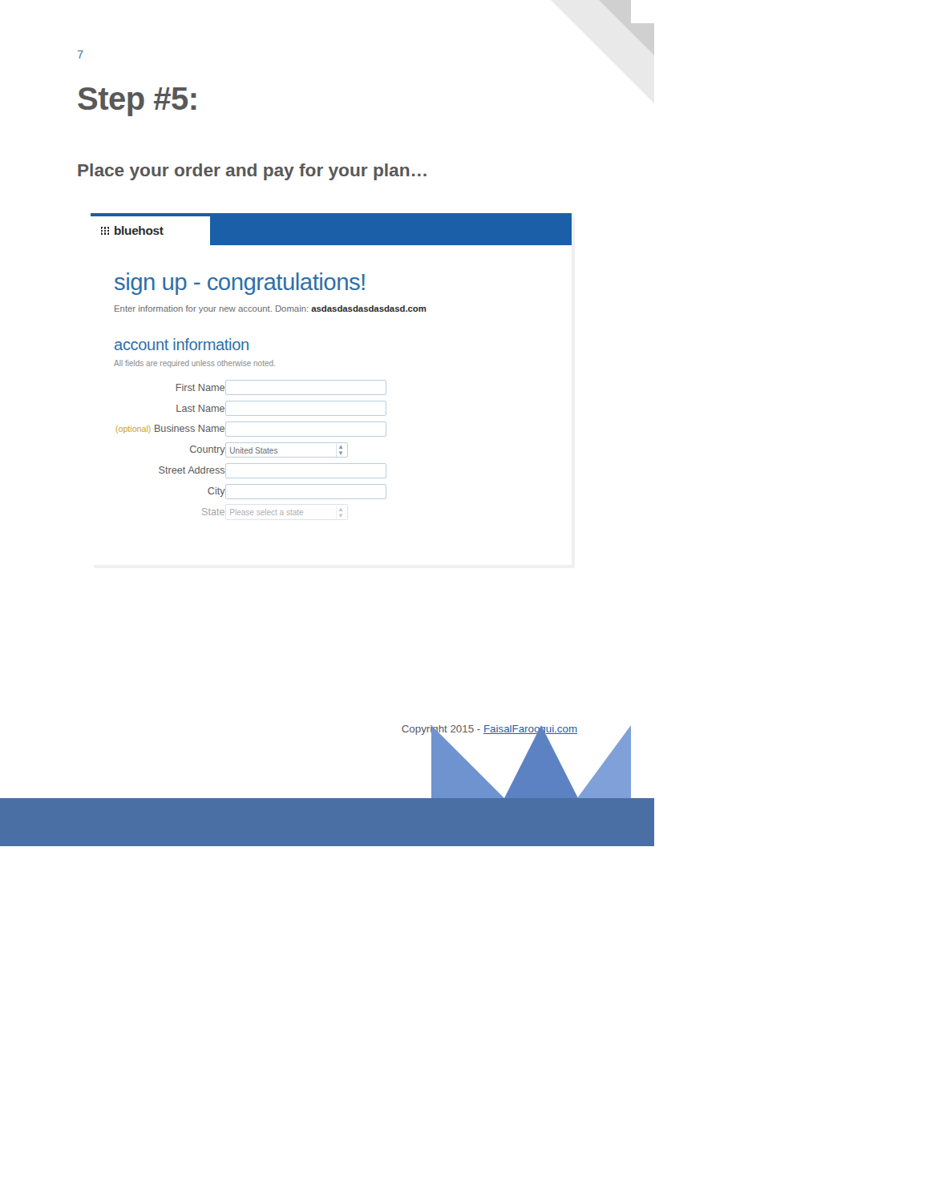7
Step #5:
Place your order and pay for your plan…
bluehost
sign up - congratulations!
Enter information for your new account. Domain: asdasdasdasdasdasd.com
account information
All fields are required unless otherwise noted.
| First Name | |
| Last Name | |
| (optional) Business Name | |
| Country | United States ▲ ▼ |
| Street Address | |
| City | |
| State | Please select a state ▲ ▼ |
Copyright 2015 - FaisalFarooqui.com